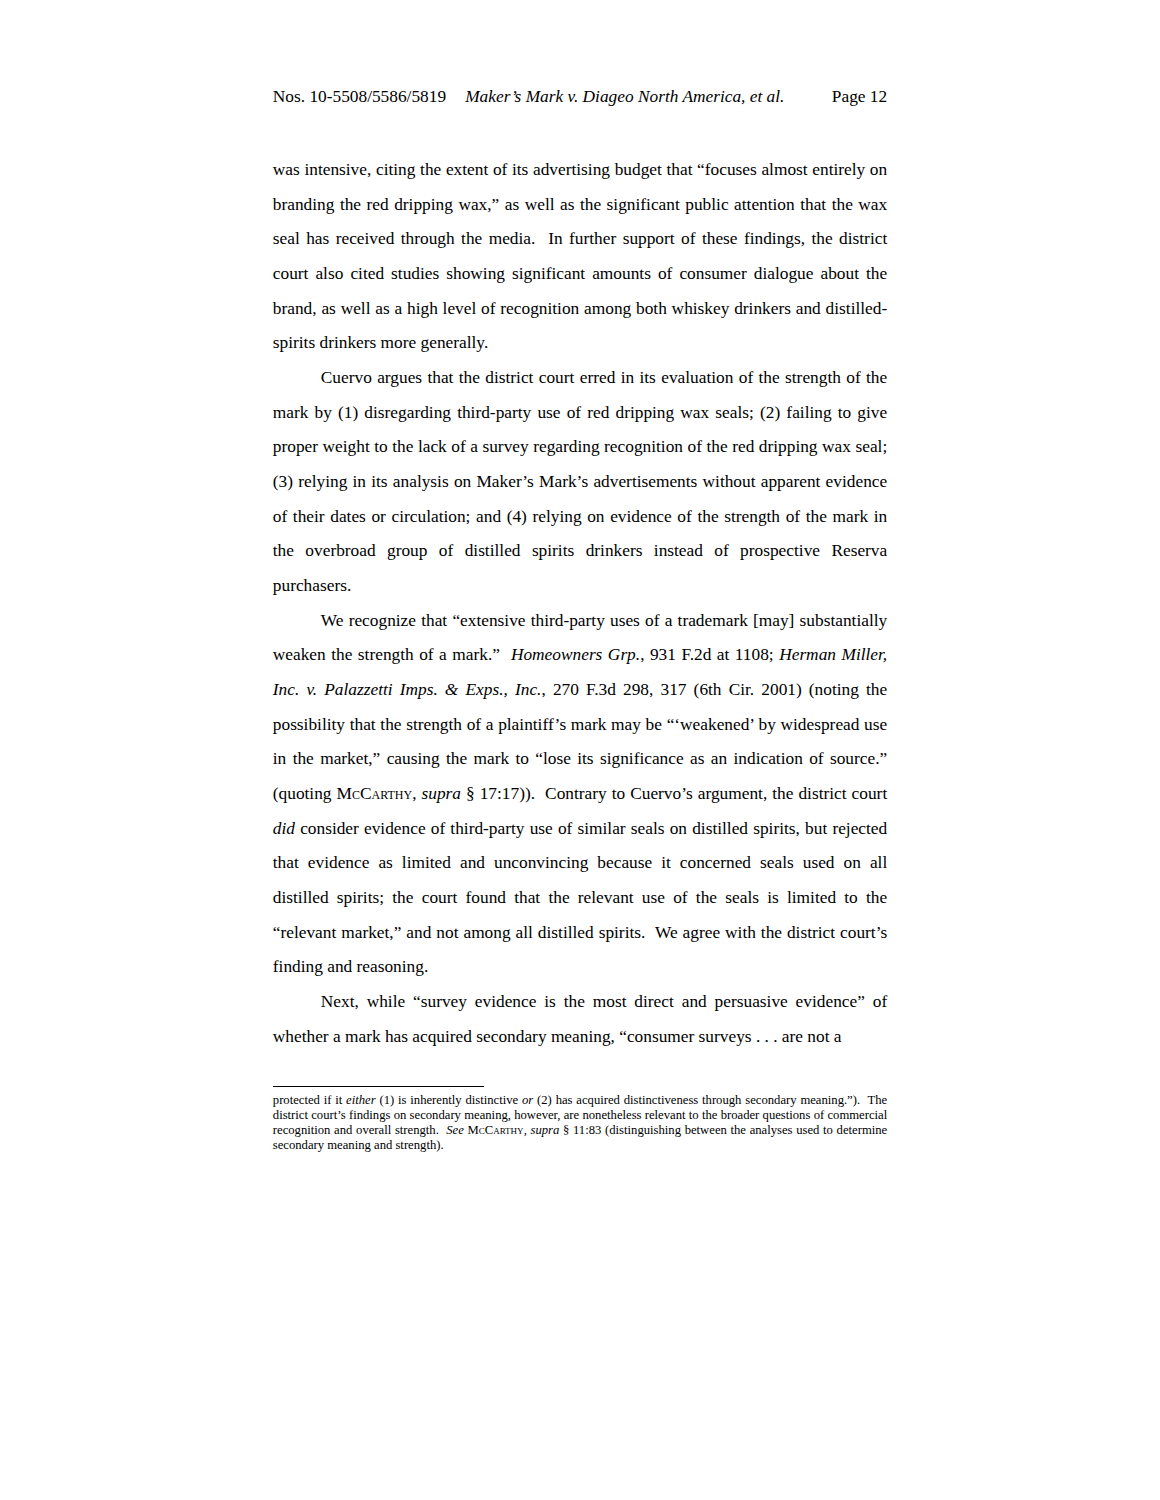Nos. 10-5508/5586/5819 Maker’s Mark v. Diageo North America, et al. Page 12
was intensive, citing the extent of its advertising budget that “focuses almost entirely on branding the red dripping wax,” as well as the significant public attention that the wax seal has received through the media. In further support of these findings, the district court also cited studies showing significant amounts of consumer dialogue about the brand, as well as a high level of recognition among both whiskey drinkers and distilled-spirits drinkers more generally.
Cuervo argues that the district court erred in its evaluation of the strength of the mark by (1) disregarding third-party use of red dripping wax seals; (2) failing to give proper weight to the lack of a survey regarding recognition of the red dripping wax seal; (3) relying in its analysis on Maker’s Mark’s advertisements without apparent evidence of their dates or circulation; and (4) relying on evidence of the strength of the mark in the overbroad group of distilled spirits drinkers instead of prospective Reserva purchasers.
We recognize that “extensive third-party uses of a trademark [may] substantially weaken the strength of a mark.” Homeowners Grp., 931 F.2d at 1108; Herman Miller, Inc. v. Palazzetti Imps. & Exps., Inc., 270 F.3d 298, 317 (6th Cir. 2001) (noting the possibility that the strength of a plaintiff’s mark may be “‘weakened’ by widespread use in the market,” causing the mark to “lose its significance as an indication of source.” (quoting McCarthy, supra § 17:17)). Contrary to Cuervo’s argument, the district court did consider evidence of third-party use of similar seals on distilled spirits, but rejected that evidence as limited and unconvincing because it concerned seals used on all distilled spirits; the court found that the relevant use of the seals is limited to the “relevant market,” and not among all distilled spirits. We agree with the district court’s finding and reasoning.
Next, while “survey evidence is the most direct and persuasive evidence” of whether a mark has acquired secondary meaning, “consumer surveys . . . are not a
protected if it either (1) is inherently distinctive or (2) has acquired distinctiveness through secondary meaning.”). The district court’s findings on secondary meaning, however, are nonetheless relevant to the broader questions of commercial recognition and overall strength. See McCarthy, supra § 11:83 (distinguishing between the analyses used to determine secondary meaning and strength).